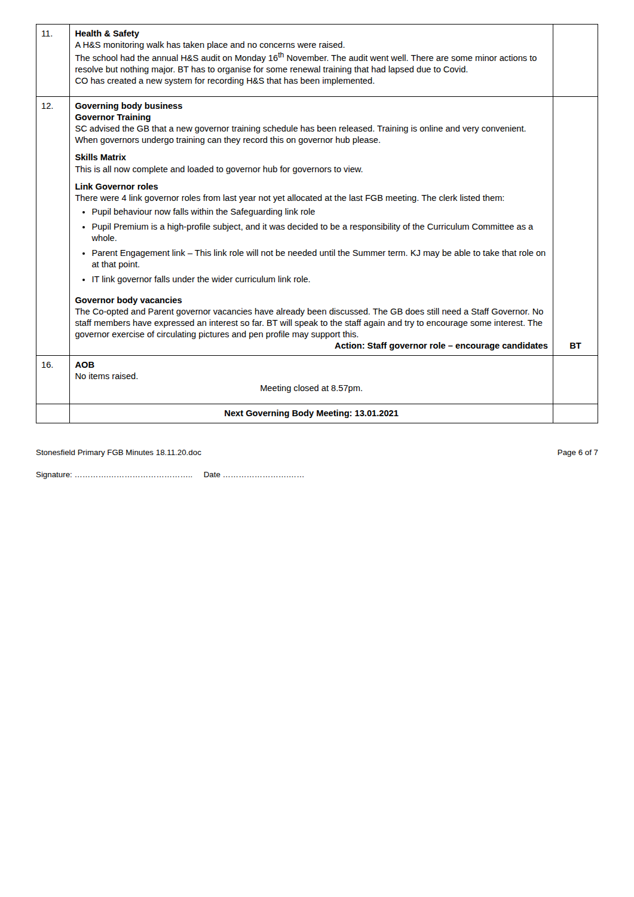| 11. | Health & Safety A H&S monitoring walk has taken place and no concerns were raised. The school had the annual H&S audit on Monday 16 th November. The audit went well. There are some minor actions to resolve but nothing major. BT has to organise for some renewal training that had lapsed due to Covid. CO has created a new system for recording H&S that has been implemented. | |
| 12. | Governing body business Governor Training SC advised the GB that a new governor training schedule has been released. Training is online and very convenient. When governors undergo training can they record this on governor hub please. Skills Matrix This is all now complete and loaded to governor hub for governors to view. Link Governor roles There were 4 link governor roles from last year not yet allocated at the last FGB meeting. The clerk listed them: Pupil behaviour now falls within the Safeguarding link role Pupil Premium is a high-profile subject, and it was decided to be a responsibility of the Curriculum Committee as a whole. Parent Engagement link – This link role will not be needed until the Summer term. KJ may be able to take that role on at that point. IT link governor falls under the wider curriculum link role. Governor body vacancies The Co-opted and Parent governor vacancies have already been discussed. The GB does still need a Staff Governor. No staff members have expressed an interest so far. BT will speak to the staff again and try to encourage some interest. The governor exercise of circulating pictures and pen profile may support this. Action: Staff governor role – encourage candidates | BT |
| 16. | AOB No items raised. Meeting closed at 8.57pm. | |
| | Next Governing Body Meeting: 13.01.2021 | |
Stonesfield Primary FGB Minutes 18.11.20.doc Page 6 of 7
Signature: ………….………………………….. Date …………………….……